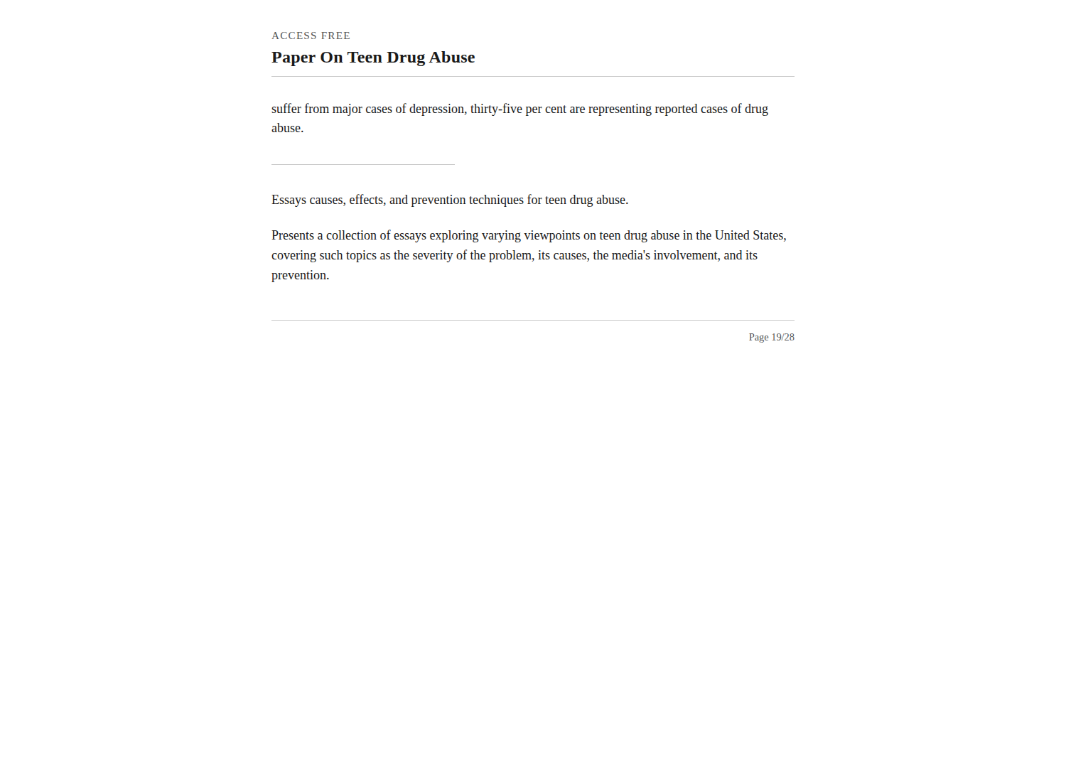Access Free Paper On Teen Drug Abuse
suffer from major cases of depression, thirty-five per cent are representing reported cases of drug abuse.
Essays causes, effects, and prevention techniques for teen drug abuse.
Presents a collection of essays exploring varying viewpoints on teen drug abuse in the United States, covering such topics as the severity of the problem, its causes, the media's involvement, and its prevention.
Page 19/28